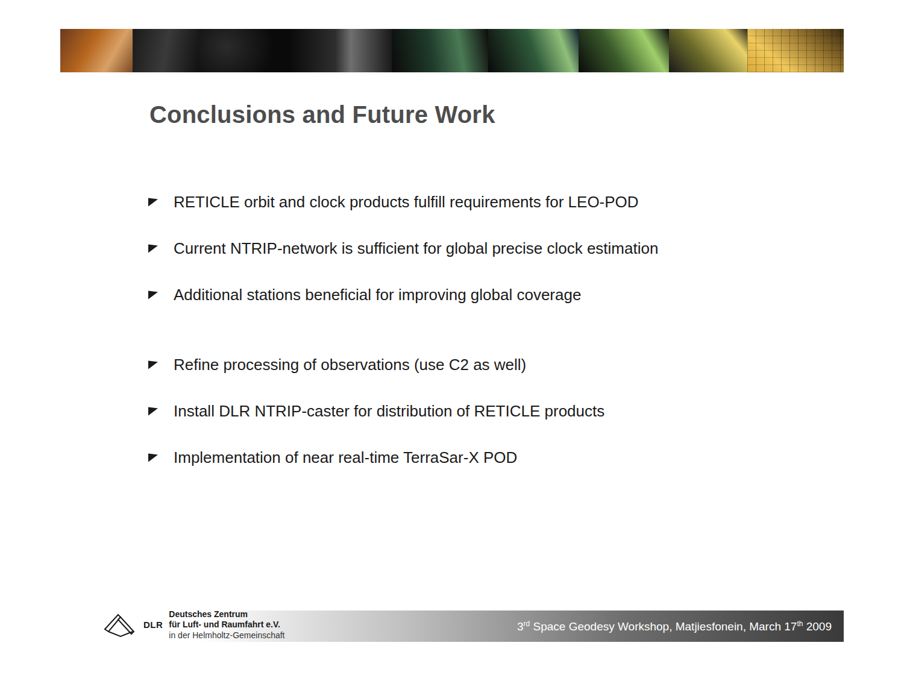Conclusions and Future Work
RETICLE orbit and clock products fulfill requirements for LEO-POD
Current NTRIP-network is sufficient for global precise clock estimation
Additional stations beneficial for improving global coverage
Refine processing of observations (use C2 as well)
Install DLR NTRIP-caster for distribution of RETICLE products
Implementation of near real-time TerraSar-X POD
3rd Space Geodesy Workshop, Matjiesfonein, March 17th 2009
DLR
Deutsches Zentrum
für Luft- und Raumfahrt e.V.
in der Helmholtz-Gemeinschaft